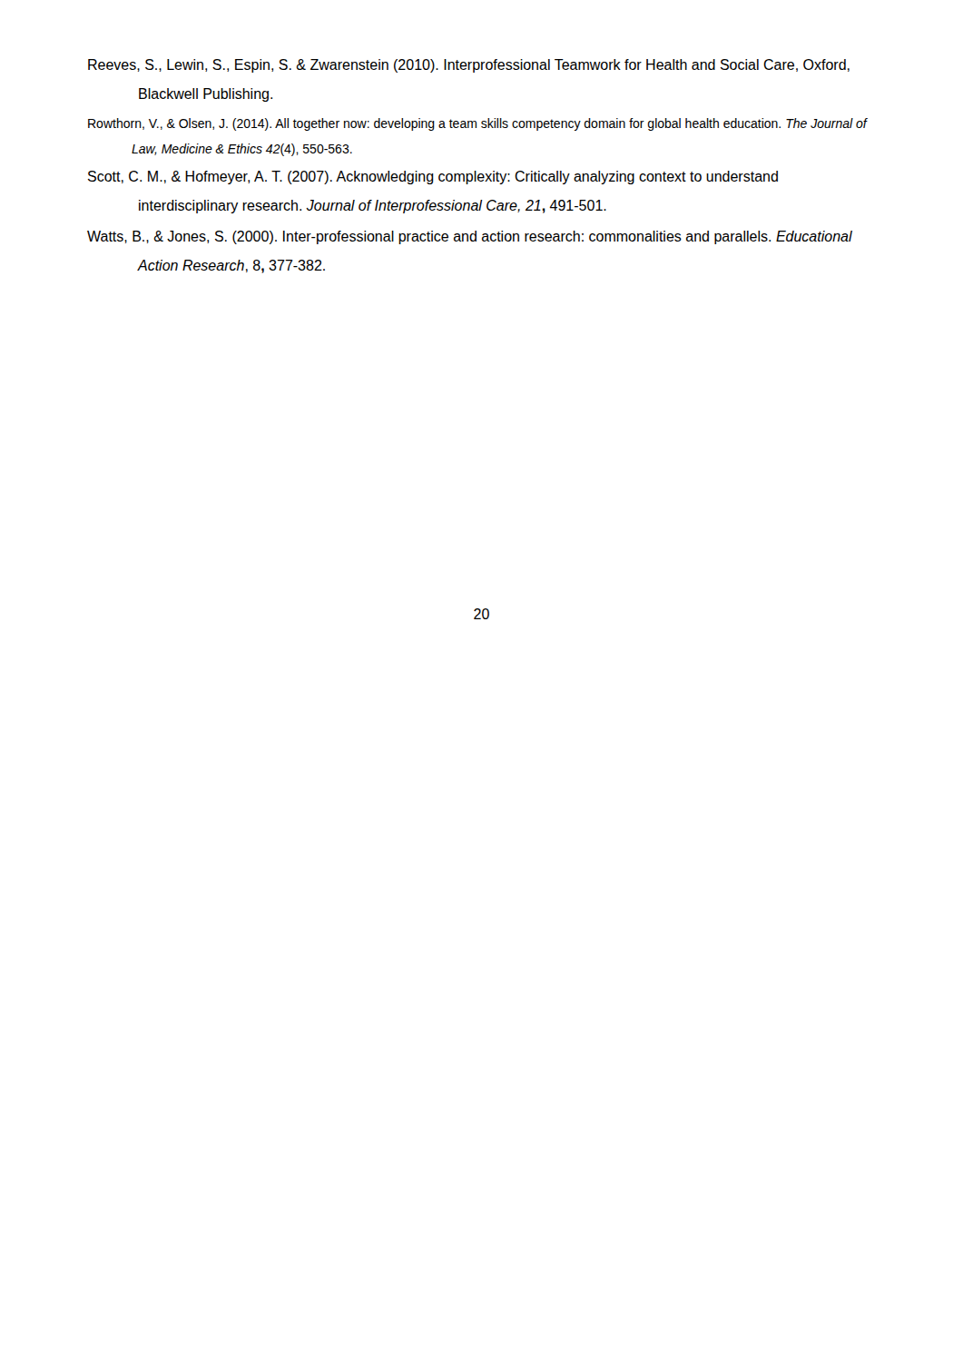Reeves, S., Lewin, S., Espin, S. & Zwarenstein (2010). Interprofessional Teamwork for Health and Social Care, Oxford, Blackwell Publishing.
Rowthorn, V., & Olsen, J. (2014). All together now: developing a team skills competency domain for global health education. The Journal of Law, Medicine & Ethics 42(4), 550-563.
Scott, C. M., & Hofmeyer, A. T. (2007). Acknowledging complexity: Critically analyzing context to understand interdisciplinary research. Journal of Interprofessional Care, 21, 491-501.
Watts, B., & Jones, S. (2000). Inter-professional practice and action research: commonalities and parallels. Educational Action Research, 8, 377-382.
20